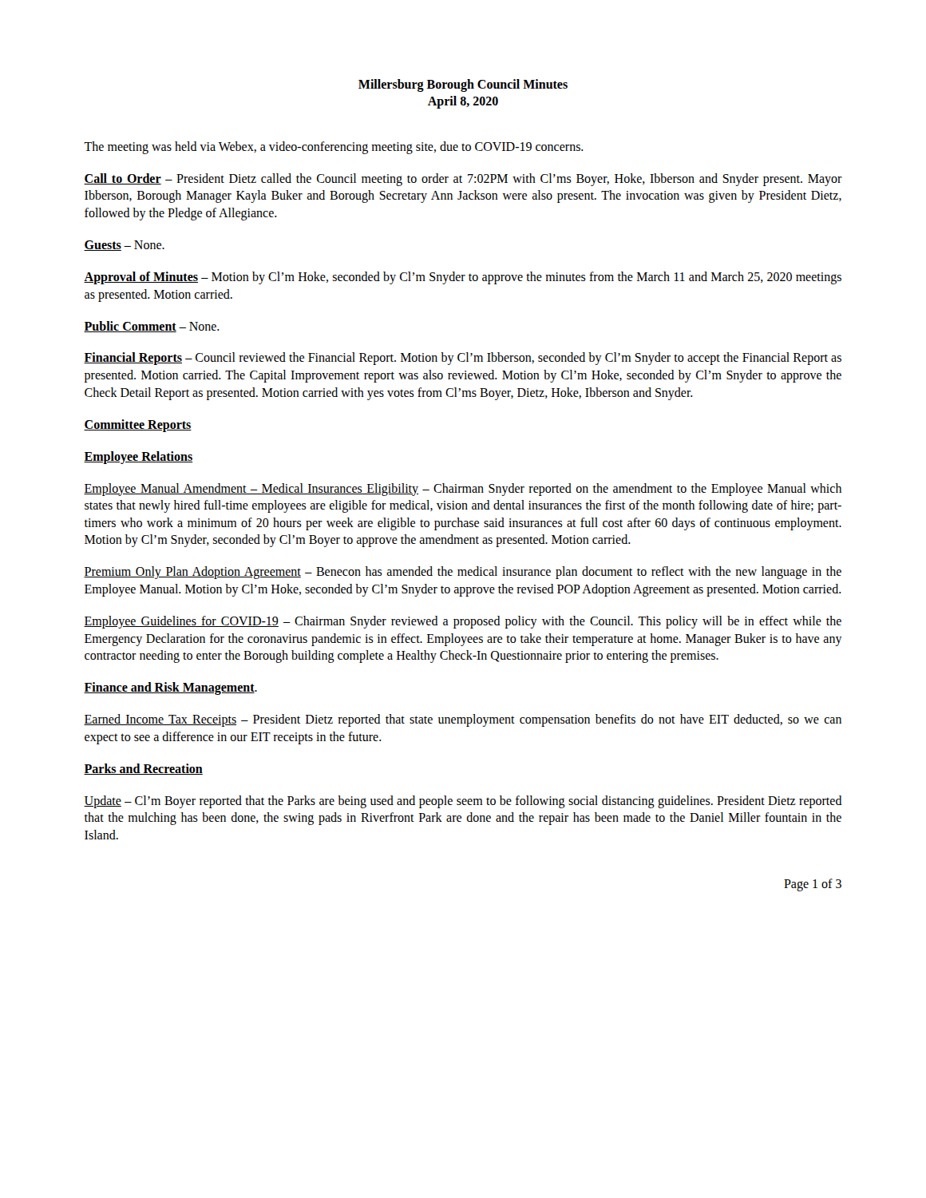Millersburg Borough Council Minutes
April 8, 2020
The meeting was held via Webex, a video-conferencing meeting site, due to COVID-19 concerns.
Call to Order – President Dietz called the Council meeting to order at 7:02PM with Cl’ms Boyer, Hoke, Ibberson and Snyder present. Mayor Ibberson, Borough Manager Kayla Buker and Borough Secretary Ann Jackson were also present. The invocation was given by President Dietz, followed by the Pledge of Allegiance.
Guests – None.
Approval of Minutes – Motion by Cl’m Hoke, seconded by Cl’m Snyder to approve the minutes from the March 11 and March 25, 2020 meetings as presented. Motion carried.
Public Comment – None.
Financial Reports – Council reviewed the Financial Report. Motion by Cl’m Ibberson, seconded by Cl’m Snyder to accept the Financial Report as presented. Motion carried. The Capital Improvement report was also reviewed. Motion by Cl’m Hoke, seconded by Cl’m Snyder to approve the Check Detail Report as presented. Motion carried with yes votes from Cl’ms Boyer, Dietz, Hoke, Ibberson and Snyder.
Committee Reports
Employee Relations
Employee Manual Amendment – Medical Insurances Eligibility – Chairman Snyder reported on the amendment to the Employee Manual which states that newly hired full-time employees are eligible for medical, vision and dental insurances the first of the month following date of hire; part-timers who work a minimum of 20 hours per week are eligible to purchase said insurances at full cost after 60 days of continuous employment. Motion by Cl’m Snyder, seconded by Cl’m Boyer to approve the amendment as presented. Motion carried.
Premium Only Plan Adoption Agreement – Benecon has amended the medical insurance plan document to reflect with the new language in the Employee Manual. Motion by Cl’m Hoke, seconded by Cl’m Snyder to approve the revised POP Adoption Agreement as presented. Motion carried.
Employee Guidelines for COVID-19 – Chairman Snyder reviewed a proposed policy with the Council. This policy will be in effect while the Emergency Declaration for the coronavirus pandemic is in effect. Employees are to take their temperature at home. Manager Buker is to have any contractor needing to enter the Borough building complete a Healthy Check-In Questionnaire prior to entering the premises.
Finance and Risk Management.
Earned Income Tax Receipts – President Dietz reported that state unemployment compensation benefits do not have EIT deducted, so we can expect to see a difference in our EIT receipts in the future.
Parks and Recreation
Update – Cl’m Boyer reported that the Parks are being used and people seem to be following social distancing guidelines. President Dietz reported that the mulching has been done, the swing pads in Riverfront Park are done and the repair has been made to the Daniel Miller fountain in the Island.
Page 1 of 3